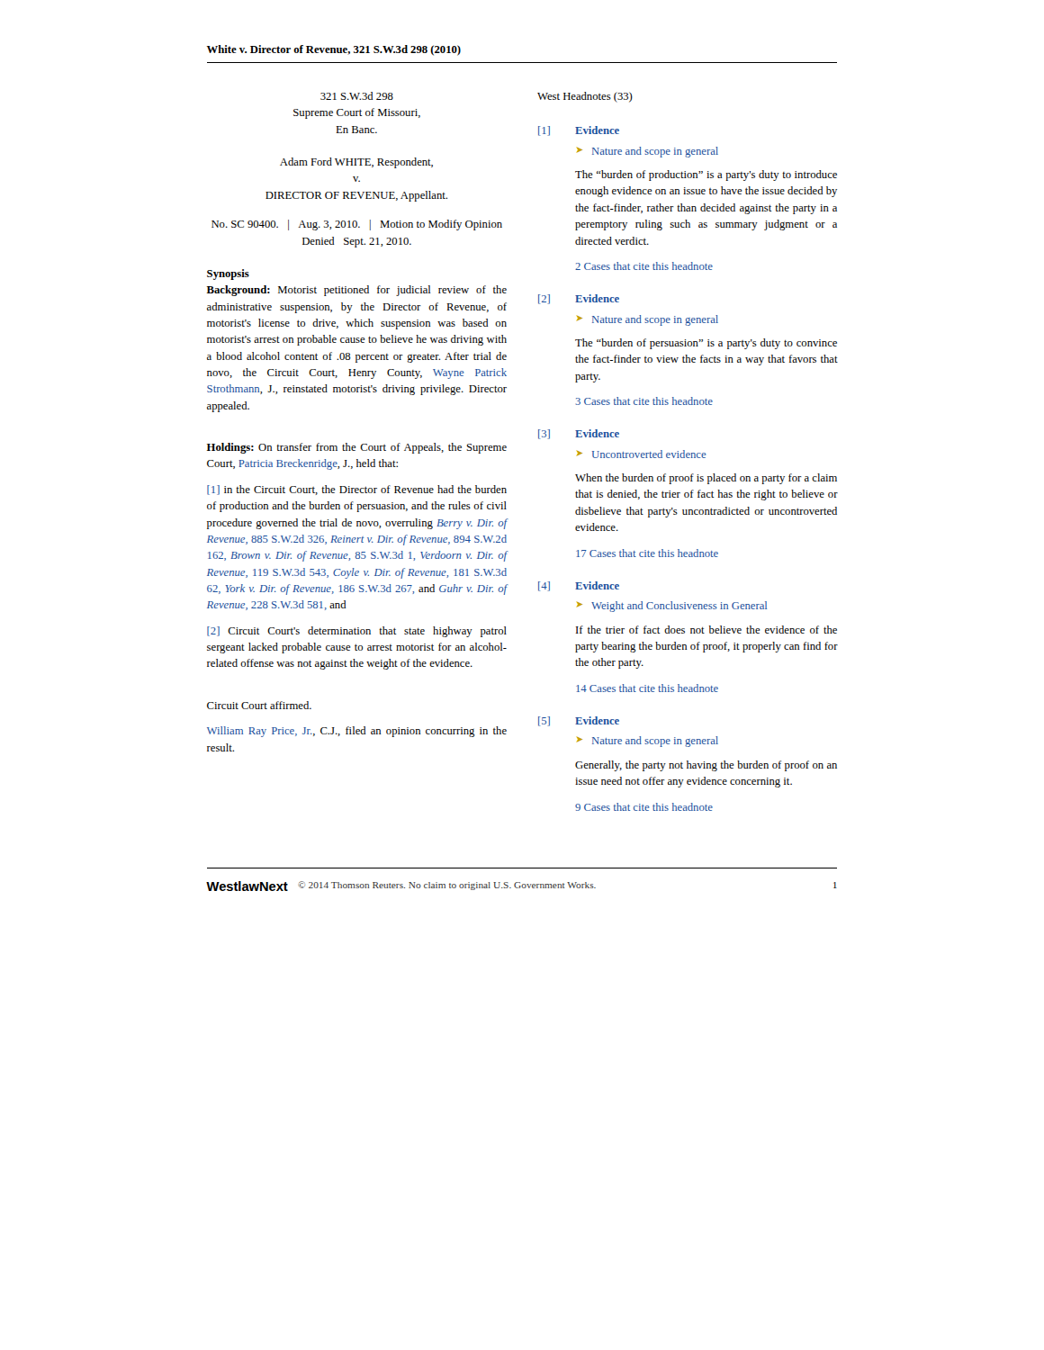White v. Director of Revenue, 321 S.W.3d 298 (2010)
321 S.W.3d 298 Supreme Court of Missouri, En Banc.
Adam Ford WHITE, Respondent,
v.
DIRECTOR OF REVENUE, Appellant.
No. SC 90400. | Aug. 3, 2010. | Motion to Modify Opinion Denied Sept. 21, 2010.
Synopsis
Background: Motorist petitioned for judicial review of the administrative suspension, by the Director of Revenue, of motorist's license to drive, which suspension was based on motorist's arrest on probable cause to believe he was driving with a blood alcohol content of .08 percent or greater. After trial de novo, the Circuit Court, Henry County, Wayne Patrick Strothmann, J., reinstated motorist's driving privilege. Director appealed.
Holdings: On transfer from the Court of Appeals, the Supreme Court, Patricia Breckenridge, J., held that:
[1] in the Circuit Court, the Director of Revenue had the burden of production and the burden of persuasion, and the rules of civil procedure governed the trial de novo, overruling Berry v. Dir. of Revenue, 885 S.W.2d 326, Reinert v. Dir. of Revenue, 894 S.W.2d 162, Brown v. Dir. of Revenue, 85 S.W.3d 1, Verdoorn v. Dir. of Revenue, 119 S.W.3d 543, Coyle v. Dir. of Revenue, 181 S.W.3d 62, York v. Dir. of Revenue, 186 S.W.3d 267, and Guhr v. Dir. of Revenue, 228 S.W.3d 581, and
[2] Circuit Court's determination that state highway patrol sergeant lacked probable cause to arrest motorist for an alcohol-related offense was not against the weight of the evidence.
Circuit Court affirmed.
William Ray Price, Jr., C.J., filed an opinion concurring in the result.
West Headnotes (33)
[1]
Evidence
Nature and scope in general
The “burden of production” is a party's duty to introduce enough evidence on an issue to have the issue decided by the fact-finder, rather than decided against the party in a peremptory ruling such as summary judgment or a directed verdict.
2 Cases that cite this headnote
[2]
Evidence
Nature and scope in general
The “burden of persuasion” is a party's duty to convince the fact-finder to view the facts in a way that favors that party.
3 Cases that cite this headnote
[3]
Evidence
Uncontroverted evidence
When the burden of proof is placed on a party for a claim that is denied, the trier of fact has the right to believe or disbelieve that party's uncontradicted or uncontroverted evidence.
17 Cases that cite this headnote
[4]
Evidence
Weight and Conclusiveness in General
If the trier of fact does not believe the evidence of the party bearing the burden of proof, it properly can find for the other party.
14 Cases that cite this headnote
[5]
Evidence
Nature and scope in general
Generally, the party not having the burden of proof on an issue need not offer any evidence concerning it.
9 Cases that cite this headnote
WestlawNext © 2014 Thomson Reuters. No claim to original U.S. Government Works. 1